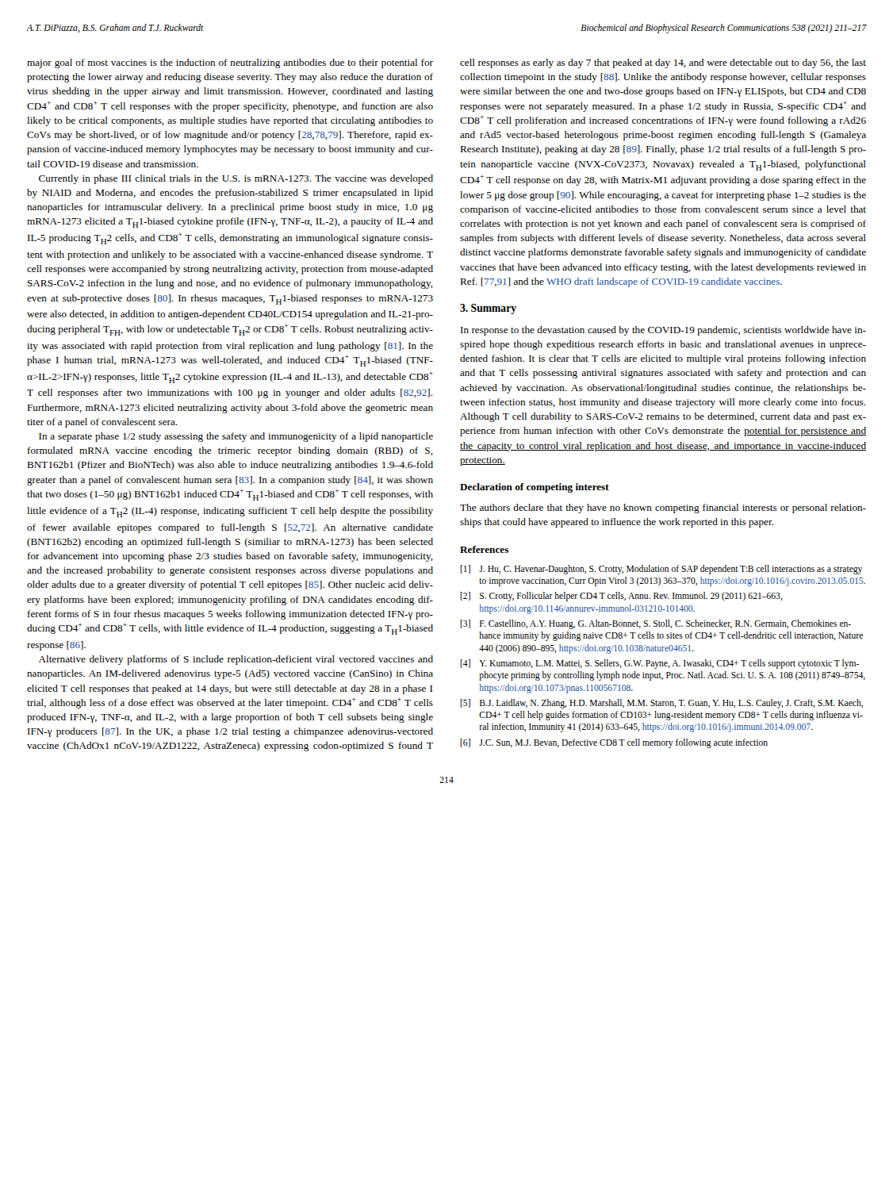A.T. DiPiazza, B.S. Graham and T.J. Ruckwardt Biochemical and Biophysical Research Communications 538 (2021) 211–217
major goal of most vaccines is the induction of neutralizing antibodies due to their potential for protecting the lower airway and reducing disease severity. They may also reduce the duration of virus shedding in the upper airway and limit transmission. However, coordinated and lasting CD4+ and CD8+ T cell responses with the proper specificity, phenotype, and function are also likely to be critical components, as multiple studies have reported that circulating antibodies to CoVs may be short-lived, or of low magnitude and/or potency [28,78,79]. Therefore, rapid expansion of vaccine-induced memory lymphocytes may be necessary to boost immunity and curtail COVID-19 disease and transmission.
Currently in phase III clinical trials in the U.S. is mRNA-1273. The vaccine was developed by NIAID and Moderna, and encodes the prefusion-stabilized S trimer encapsulated in lipid nanoparticles for intramuscular delivery. In a preclinical prime boost study in mice, 1.0 μg mRNA-1273 elicited a TH1-biased cytokine profile (IFN-γ, TNF-α, IL-2), a paucity of IL-4 and IL-5 producing TH2 cells, and CD8+ T cells, demonstrating an immunological signature consistent with protection and unlikely to be associated with a vaccine-enhanced disease syndrome. T cell responses were accompanied by strong neutralizing activity, protection from mouse-adapted SARS-CoV-2 infection in the lung and nose, and no evidence of pulmonary immunopathology, even at sub-protective doses [80]. In rhesus macaques, TH1-biased responses to mRNA-1273 were also detected, in addition to antigen-dependent CD40L/CD154 upregulation and IL-21-producing peripheral TFH, with low or undetectable TH2 or CD8+ T cells. Robust neutralizing activity was associated with rapid protection from viral replication and lung pathology [81]. In the phase I human trial, mRNA-1273 was well-tolerated, and induced CD4+ TH1-biased (TNF-α>IL-2>IFN-γ) responses, little TH2 cytokine expression (IL-4 and IL-13), and detectable CD8+ T cell responses after two immunizations with 100 μg in younger and older adults [82,92]. Furthermore, mRNA-1273 elicited neutralizing activity about 3-fold above the geometric mean titer of a panel of convalescent sera.
In a separate phase 1/2 study assessing the safety and immunogenicity of a lipid nanoparticle formulated mRNA vaccine encoding the trimeric receptor binding domain (RBD) of S, BNT162b1 (Pfizer and BioNTech) was also able to induce neutralizing antibodies 1.9–4.6-fold greater than a panel of convalescent human sera [83]. In a companion study [84], it was shown that two doses (1–50 μg) BNT162b1 induced CD4+ TH1-biased and CD8+ T cell responses, with little evidence of a TH2 (IL-4) response, indicating sufficient T cell help despite the possibility of fewer available epitopes compared to full-length S [52,72]. An alternative candidate (BNT162b2) encoding an optimized full-length S (similiar to mRNA-1273) has been selected for advancement into upcoming phase 2/3 studies based on favorable safety, immunogenicity, and the increased probability to generate consistent responses across diverse populations and older adults due to a greater diversity of potential T cell epitopes [85]. Other nucleic acid delivery platforms have been explored; immunogenicity profiling of DNA candidates encoding different forms of S in four rhesus macaques 5 weeks following immunization detected IFN-γ producing CD4+ and CD8+ T cells, with little evidence of IL-4 production, suggesting a TH1-biased response [86].
Alternative delivery platforms of S include replication-deficient viral vectored vaccines and nanoparticles. An IM-delivered adenovirus type-5 (Ad5) vectored vaccine (CanSino) in China elicited T cell responses that peaked at 14 days, but were still detectable at day 28 in a phase I trial, although less of a dose effect was observed at the later timepoint. CD4+ and CD8+ T cells produced IFN-γ, TNF-α, and IL-2, with a large proportion of both T cell subsets being single IFN-γ producers [87]. In the UK, a phase 1/2 trial testing a chimpanzee adenovirus-vectored vaccine (ChAdOx1 nCoV-19/AZD1222, AstraZeneca) expressing codon-optimized S found T cell responses as early as day 7 that peaked at day 14, and were detectable out to day 56, the last collection timepoint in the study [88]. Unlike the antibody response however, cellular responses were similar between the one and two-dose groups based on IFN-γ ELISpots, but CD4 and CD8 responses were not separately measured. In a phase 1/2 study in Russia, S-specific CD4+ and CD8+ T cell proliferation and increased concentrations of IFN-γ were found following a rAd26 and rAd5 vector-based heterologous prime-boost regimen encoding full-length S (Gamaleya Research Institute), peaking at day 28 [89]. Finally, phase 1/2 trial results of a full-length S protein nanoparticle vaccine (NVX-CoV2373, Novavax) revealed a TH1-biased, polyfunctional CD4+ T cell response on day 28, with Matrix-M1 adjuvant providing a dose sparing effect in the lower 5 μg dose group [90]. While encouraging, a caveat for interpreting phase 1–2 studies is the comparison of vaccine-elicited antibodies to those from convalescent serum since a level that correlates with protection is not yet known and each panel of convalescent sera is comprised of samples from subjects with different levels of disease severity. Nonetheless, data across several distinct vaccine platforms demonstrate favorable safety signals and immunogenicity of candidate vaccines that have been advanced into efficacy testing, with the latest developments reviewed in Ref. [77,91] and the WHO draft landscape of COVID-19 candidate vaccines.
3. Summary
In response to the devastation caused by the COVID-19 pandemic, scientists worldwide have inspired hope though expeditious research efforts in basic and translational avenues in unprecedented fashion. It is clear that T cells are elicited to multiple viral proteins following infection and that T cells possessing antiviral signatures associated with safety and protection and can achieved by vaccination. As observational/longitudinal studies continue, the relationships between infection status, host immunity and disease trajectory will more clearly come into focus. Although T cell durability to SARS-CoV-2 remains to be determined, current data and past experience from human infection with other CoVs demonstrate the potential for persistence and the capacity to control viral replication and host disease, and importance in vaccine-induced protection.
Declaration of competing interest
The authors declare that they have no known competing financial interests or personal relationships that could have appeared to influence the work reported in this paper.
References
[1] J. Hu, C. Havenar-Daughton, S. Crotty, Modulation of SAP dependent T:B cell interactions as a strategy to improve vaccination, Curr Opin Virol 3 (2013) 363–370, https://doi.org/10.1016/j.coviro.2013.05.015.
[2] S. Crotty, Follicular helper CD4 T cells, Annu. Rev. Immunol. 29 (2011) 621–663, https://doi.org/10.1146/annurev-immunol-031210-101400.
[3] F. Castellino, A.Y. Huang, G. Altan-Bonnet, S. Stoll, C. Scheinecker, R.N. Germain, Chemokines enhance immunity by guiding naive CD8+ T cells to sites of CD4+ T cell-dendritic cell interaction, Nature 440 (2006) 890–895, https://doi.org/10.1038/nature04651.
[4] Y. Kumamoto, L.M. Mattei, S. Sellers, G.W. Payne, A. Iwasaki, CD4+ T cells support cytotoxic T lymphocyte priming by controlling lymph node input, Proc. Natl. Acad. Sci. U. S. A. 108 (2011) 8749–8754, https://doi.org/10.1073/pnas.1100567108.
[5] B.J. Laidlaw, N. Zhang, H.D. Marshall, M.M. Staron, T. Guan, Y. Hu, L.S. Cauley, J. Craft, S.M. Kaech, CD4+ T cell help guides formation of CD103+ lung-resident memory CD8+ T cells during influenza viral infection, Immunity 41 (2014) 633–645, https://doi.org/10.1016/j.immuni.2014.09.007.
[6] J.C. Sun, M.J. Bevan, Defective CD8 T cell memory following acute infection
214